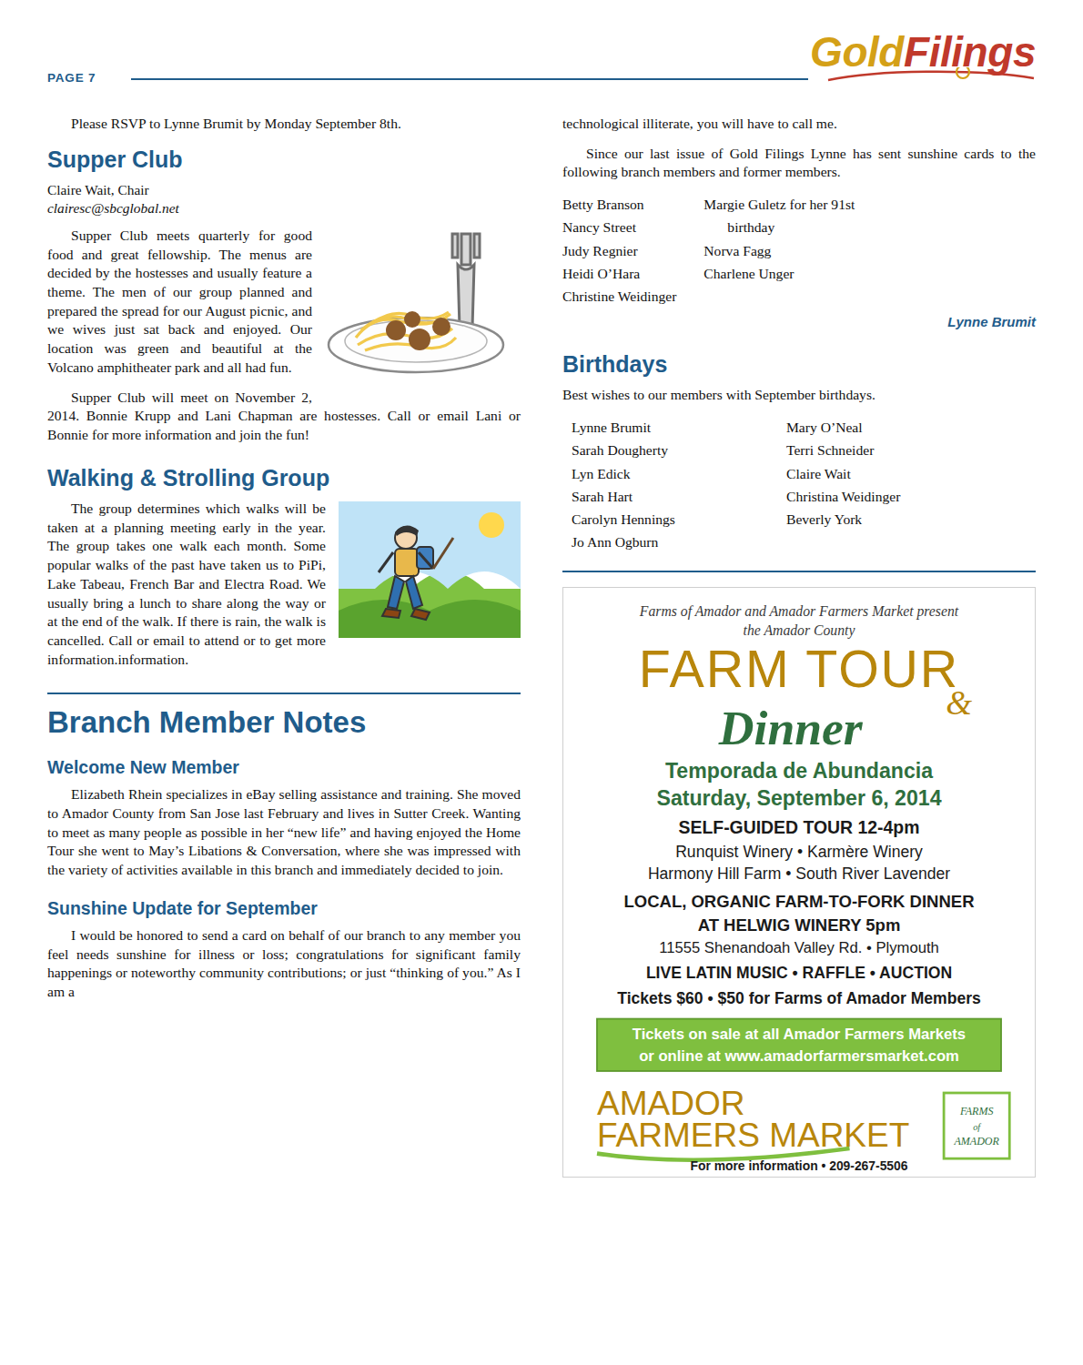PAGE 7
Gold Filings
Please RSVP to Lynne Brumit by Monday September 8th.
Supper Club
Claire Wait, Chair
clairesc@sbcglobal.net
Supper Club meets quarterly for good food and great fellowship. The menus are decided by the hostesses and usually feature a theme. The men of our group planned and prepared the spread for our August picnic, and we wives just sat back and enjoyed. Our location was green and beautiful at the Volcano amphitheater park and all had fun.
Supper Club will meet on November 2, 2014. Bonnie Krupp and Lani Chapman are hostesses. Call or email Lani or Bonnie for more information and join the fun!
Walking & Strolling Group
The group determines which walks will be taken at a planning meeting early in the year. The group takes one walk each month. Some popular walks of the past have taken us to PiPi, Lake Tabeau, French Bar and Electra Road. We usually bring a lunch to share along the way or at the end of the walk. If there is rain, the walk is cancelled. Call or email to attend or to get more information.information.
Branch Member Notes
Welcome New Member
Elizabeth Rhein specializes in eBay selling assistance and training. She moved to Amador County from San Jose last February and lives in Sutter Creek. Wanting to meet as many people as possible in her “new life” and having enjoyed the Home Tour she went to May’s Libations & Conversation, where she was impressed with the variety of activities available in this branch and immediately decided to join.
Sunshine Update for September
I would be honored to send a card on behalf of our branch to any member you feel needs sunshine for illness or loss; congratulations for significant family happenings or noteworthy community contributions; or just “thinking of you.” As I am a
technological illiterate, you will have to call me.
Since our last issue of Gold Filings Lynne has sent sunshine cards to the following branch members and former members.
Betty Branson
Nancy Street
Judy Regnier
Heidi O’Hara
Christine Weidinger
Margie Guletz for her 91stbirthday
Norva Fagg
Charlene Unger
Lynne Brumit
Birthdays
Best wishes to our members with September birthdays.
Lynne Brumit
Sarah Dougherty
Lyn Edick
Sarah Hart
Carolyn Hennings
Jo Ann Ogburn
Mary O’Neal
Terri Schneider
Claire Wait
Christina Weidinger
Beverly York
Farms of Amador and Amador Farmers Market present the Amador County FARM TOUR & Dinner Temporada de Abundancia Saturday, September 6, 2014 SELF-GUIDED TOUR 12-4pm Runquist Winery • Karmère Winery Harmony Hill Farm • South River Lavender LOCAL, ORGANIC FARM-TO-FORK DINNER AT HELWIG WINERY 5pm 11555 Shenandoah Valley Rd. • Plymouth LIVE LATIN MUSIC • RAFFLE • AUCTION Tickets $60 • $50 for Farms of Amador Members Tickets on sale at all Amador Farmers Markets or online at www.amadorfarmersmarket.com AMADOR FARMERS MARKET FARMS of AMADOR For more information • 209-267-5506